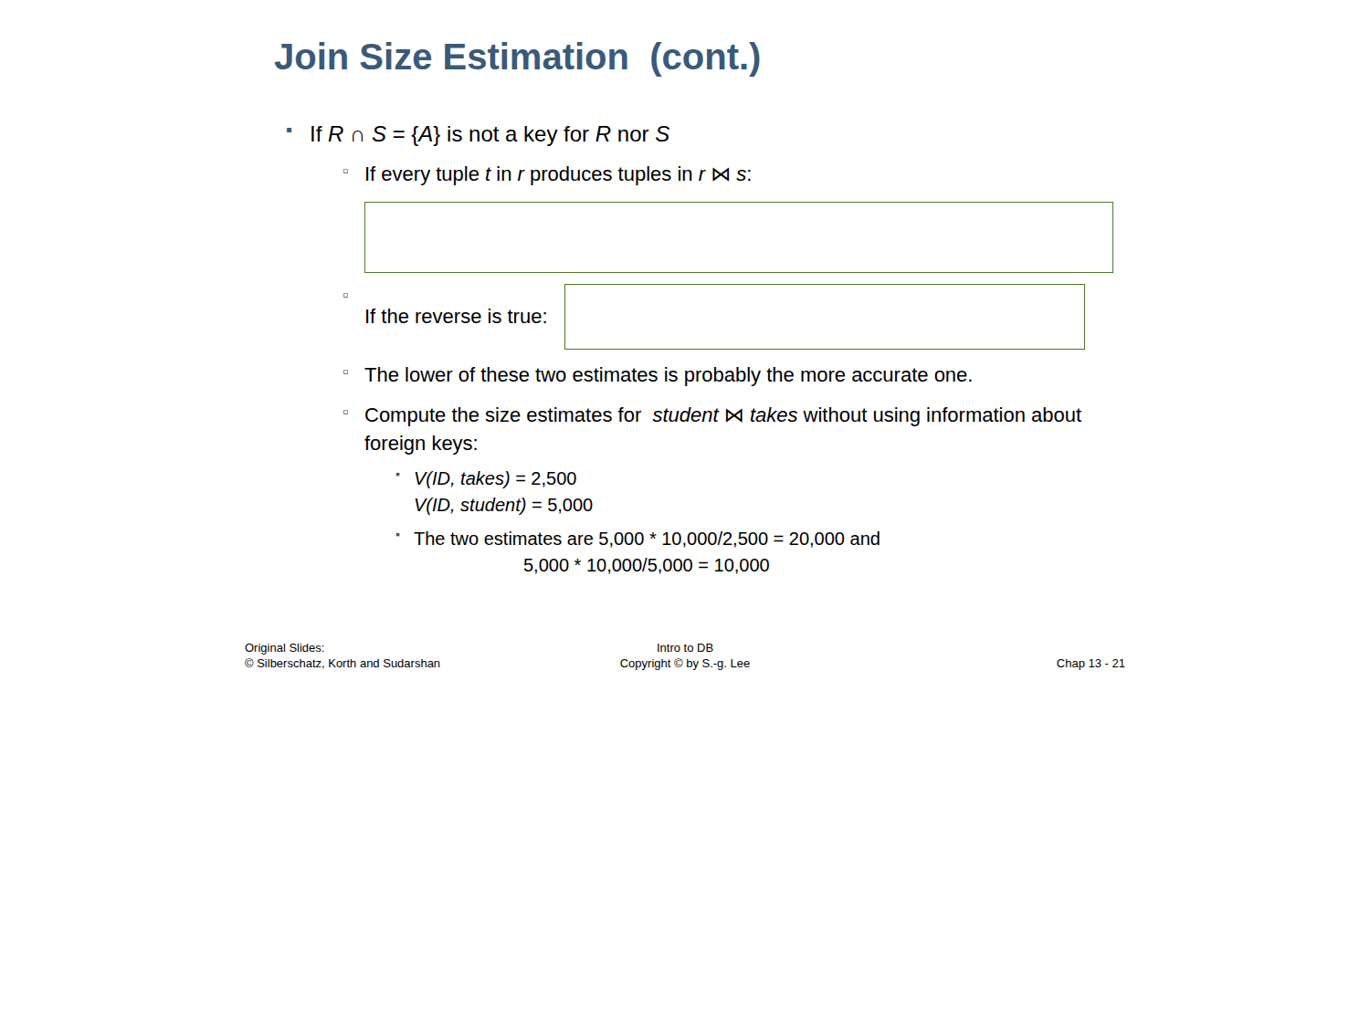Join Size Estimation (cont.)
If R ∩ S = {A} is not a key for R nor S
If every tuple t in r produces tuples in r ⋈ s:
If the reverse is true:
The lower of these two estimates is probably the more accurate one.
Compute the size estimates for student ⋈ takes without using information about foreign keys:
V(ID, takes) = 2,500
V(ID, student) = 5,000
The two estimates are 5,000 * 10,000/2,500 = 20,000 and
5,000 * 10,000/5,000 = 10,000
Original Slides:
© Silberschatz, Korth and Sudarshan
Intro to DB
Copyright © by S.-g. Lee
Chap 13 - 21